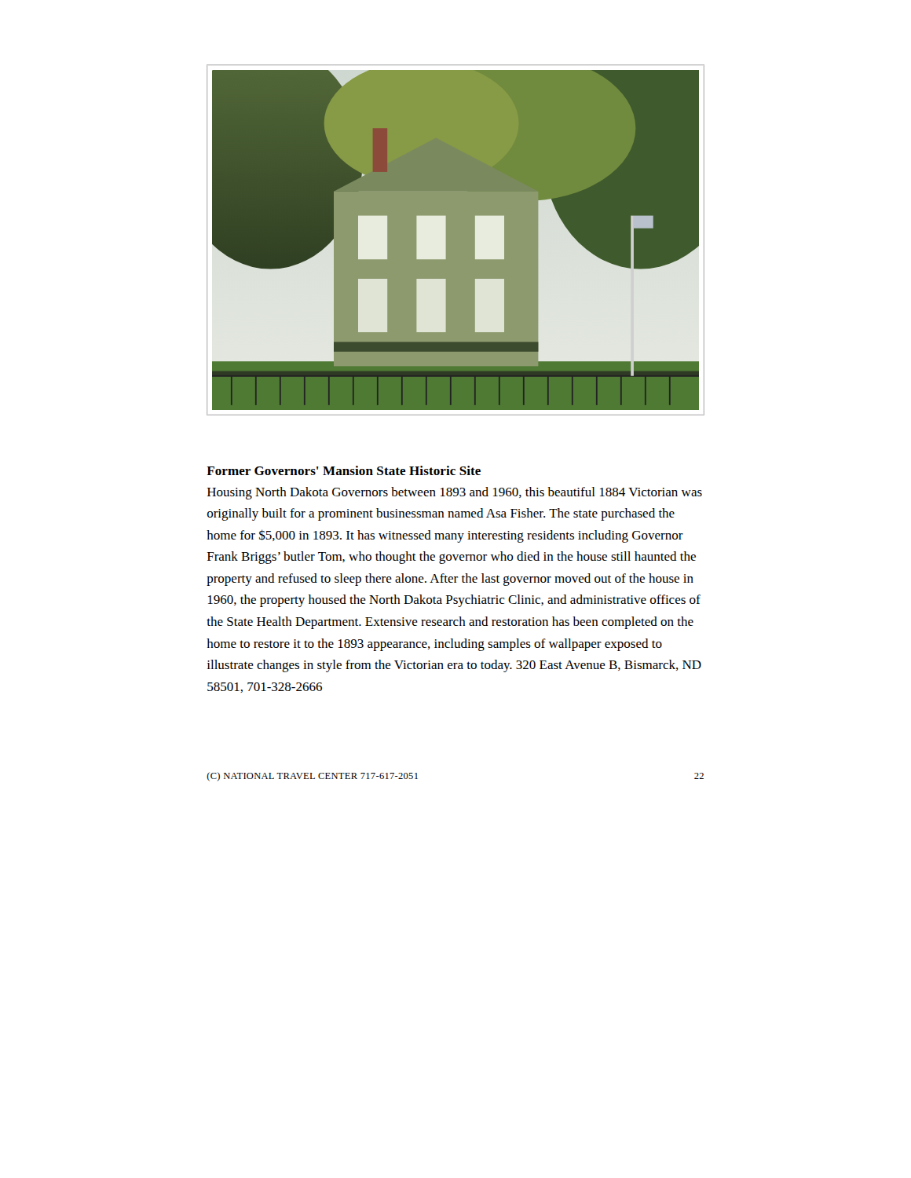Former Governors' Mansion State Historic Site
Housing North Dakota Governors between 1893 and 1960, this beautiful 1884 Victorian was originally built for a prominent businessman named Asa Fisher. The state purchased the home for $5,000 in 1893. It has witnessed many interesting residents including Governor Frank Briggs’ butler Tom, who thought the governor who died in the house still haunted the property and refused to sleep there alone. After the last governor moved out of the house in 1960, the property housed the North Dakota Psychiatric Clinic, and administrative offices of the State Health Department. Extensive research and restoration has been completed on the home to restore it to the 1893 appearance, including samples of wallpaper exposed to illustrate changes in style from the Victorian era to today. 320 East Avenue B, Bismarck, ND 58501, 701-328-2666
(C) NATIONAL TRAVEL CENTER 717-617-2051
22